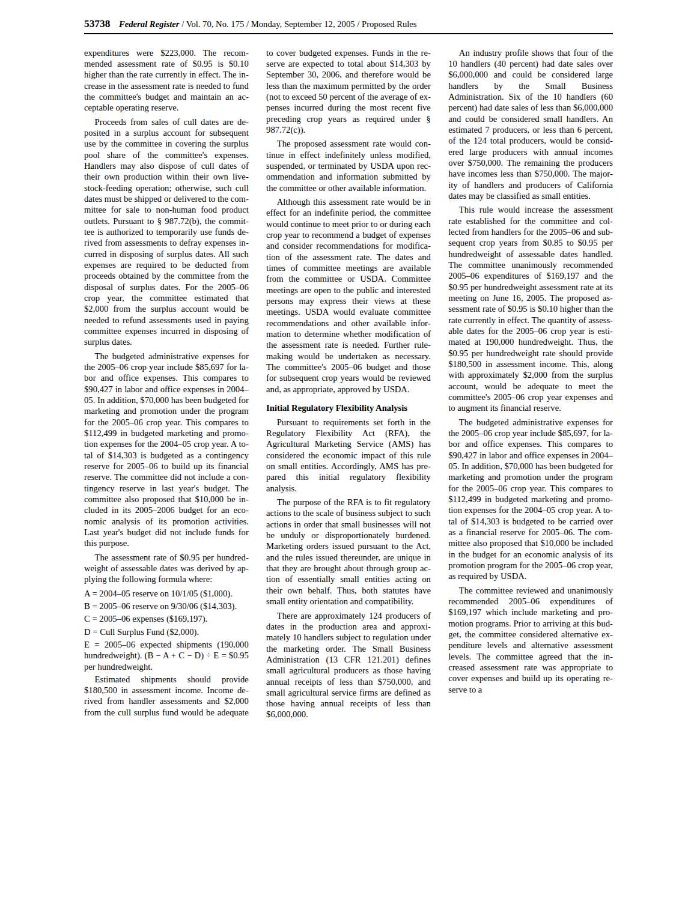53738 Federal Register / Vol. 70, No. 175 / Monday, September 12, 2005 / Proposed Rules
expenditures were $223,000. The recommended assessment rate of $0.95 is $0.10 higher than the rate currently in effect. The increase in the assessment rate is needed to fund the committee's budget and maintain an acceptable operating reserve.
Proceeds from sales of cull dates are deposited in a surplus account for subsequent use by the committee in covering the surplus pool share of the committee's expenses. Handlers may also dispose of cull dates of their own production within their own livestock-feeding operation; otherwise, such cull dates must be shipped or delivered to the committee for sale to non-human food product outlets. Pursuant to § 987.72(b), the committee is authorized to temporarily use funds derived from assessments to defray expenses incurred in disposing of surplus dates. All such expenses are required to be deducted from proceeds obtained by the committee from the disposal of surplus dates. For the 2005–06 crop year, the committee estimated that $2,000 from the surplus account would be needed to refund assessments used in paying committee expenses incurred in disposing of surplus dates.
The budgeted administrative expenses for the 2005–06 crop year include $85,697 for labor and office expenses. This compares to $90,427 in labor and office expenses in 2004–05. In addition, $70,000 has been budgeted for marketing and promotion under the program for the 2005–06 crop year. This compares to $112,499 in budgeted marketing and promotion expenses for the 2004–05 crop year. A total of $14,303 is budgeted as a contingency reserve for 2005–06 to build up its financial reserve. The committee did not include a contingency reserve in last year's budget. The committee also proposed that $10,000 be included in its 2005–2006 budget for an economic analysis of its promotion activities. Last year's budget did not include funds for this purpose.
The assessment rate of $0.95 per hundredweight of assessable dates was derived by applying the following formula where:
A = 2004–05 reserve on 10/1/05 ($1,000).
B = 2005–06 reserve on 9/30/06 ($14,303).
C = 2005–06 expenses ($169,197).
D = Cull Surplus Fund ($2,000).
E = 2005–06 expected shipments (190,000 hundredweight). (B − A + C − D) ÷ E = $0.95 per hundredweight.
Estimated shipments should provide $180,500 in assessment income. Income derived from handler assessments and $2,000 from the cull surplus fund would be adequate to cover budgeted expenses. Funds in the reserve are expected to total about $14,303 by September 30, 2006, and therefore would be less than the maximum permitted by the order (not to exceed 50 percent of the average of expenses incurred during the most recent five preceding crop years as required under § 987.72(c)).
The proposed assessment rate would continue in effect indefinitely unless modified, suspended, or terminated by USDA upon recommendation and information submitted by the committee or other available information.
Although this assessment rate would be in effect for an indefinite period, the committee would continue to meet prior to or during each crop year to recommend a budget of expenses and consider recommendations for modification of the assessment rate. The dates and times of committee meetings are available from the committee or USDA. Committee meetings are open to the public and interested persons may express their views at these meetings. USDA would evaluate committee recommendations and other available information to determine whether modification of the assessment rate is needed. Further rulemaking would be undertaken as necessary. The committee's 2005–06 budget and those for subsequent crop years would be reviewed and, as appropriate, approved by USDA.
Initial Regulatory Flexibility Analysis
Pursuant to requirements set forth in the Regulatory Flexibility Act (RFA), the Agricultural Marketing Service (AMS) has considered the economic impact of this rule on small entities. Accordingly, AMS has prepared this initial regulatory flexibility analysis.
The purpose of the RFA is to fit regulatory actions to the scale of business subject to such actions in order that small businesses will not be unduly or disproportionately burdened. Marketing orders issued pursuant to the Act, and the rules issued thereunder, are unique in that they are brought about through group action of essentially small entities acting on their own behalf. Thus, both statutes have small entity orientation and compatibility.
There are approximately 124 producers of dates in the production area and approximately 10 handlers subject to regulation under the marketing order. The Small Business Administration (13 CFR 121.201) defines small agricultural producers as those having annual receipts of less than $750,000, and small agricultural service firms are defined as those having annual receipts of less than $6,000,000.
An industry profile shows that four of the 10 handlers (40 percent) had date sales over $6,000,000 and could be considered large handlers by the Small Business Administration. Six of the 10 handlers (60 percent) had date sales of less than $6,000,000 and could be considered small handlers. An estimated 7 producers, or less than 6 percent, of the 124 total producers, would be considered large producers with annual incomes over $750,000. The remaining the producers have incomes less than $750,000. The majority of handlers and producers of California dates may be classified as small entities.
This rule would increase the assessment rate established for the committee and collected from handlers for the 2005–06 and subsequent crop years from $0.85 to $0.95 per hundredweight of assessable dates handled. The committee unanimously recommended 2005–06 expenditures of $169,197 and the $0.95 per hundredweight assessment rate at its meeting on June 16, 2005. The proposed assessment rate of $0.95 is $0.10 higher than the rate currently in effect. The quantity of assessable dates for the 2005–06 crop year is estimated at 190,000 hundredweight. Thus, the $0.95 per hundredweight rate should provide $180,500 in assessment income. This, along with approximately $2,000 from the surplus account, would be adequate to meet the committee's 2005–06 crop year expenses and to augment its financial reserve.
The budgeted administrative expenses for the 2005–06 crop year include $85,697, for labor and office expenses. This compares to $90,427 in labor and office expenses in 2004–05. In addition, $70,000 has been budgeted for marketing and promotion under the program for the 2005–06 crop year. This compares to $112,499 in budgeted marketing and promotion expenses for the 2004–05 crop year. A total of $14,303 is budgeted to be carried over as a financial reserve for 2005–06. The committee also proposed that $10,000 be included in the budget for an economic analysis of its promotion program for the 2005–06 crop year, as required by USDA.
The committee reviewed and unanimously recommended 2005–06 expenditures of $169,197 which include marketing and promotion programs. Prior to arriving at this budget, the committee considered alternative expenditure levels and alternative assessment levels. The committee agreed that the increased assessment rate was appropriate to cover expenses and build up its operating reserve to a